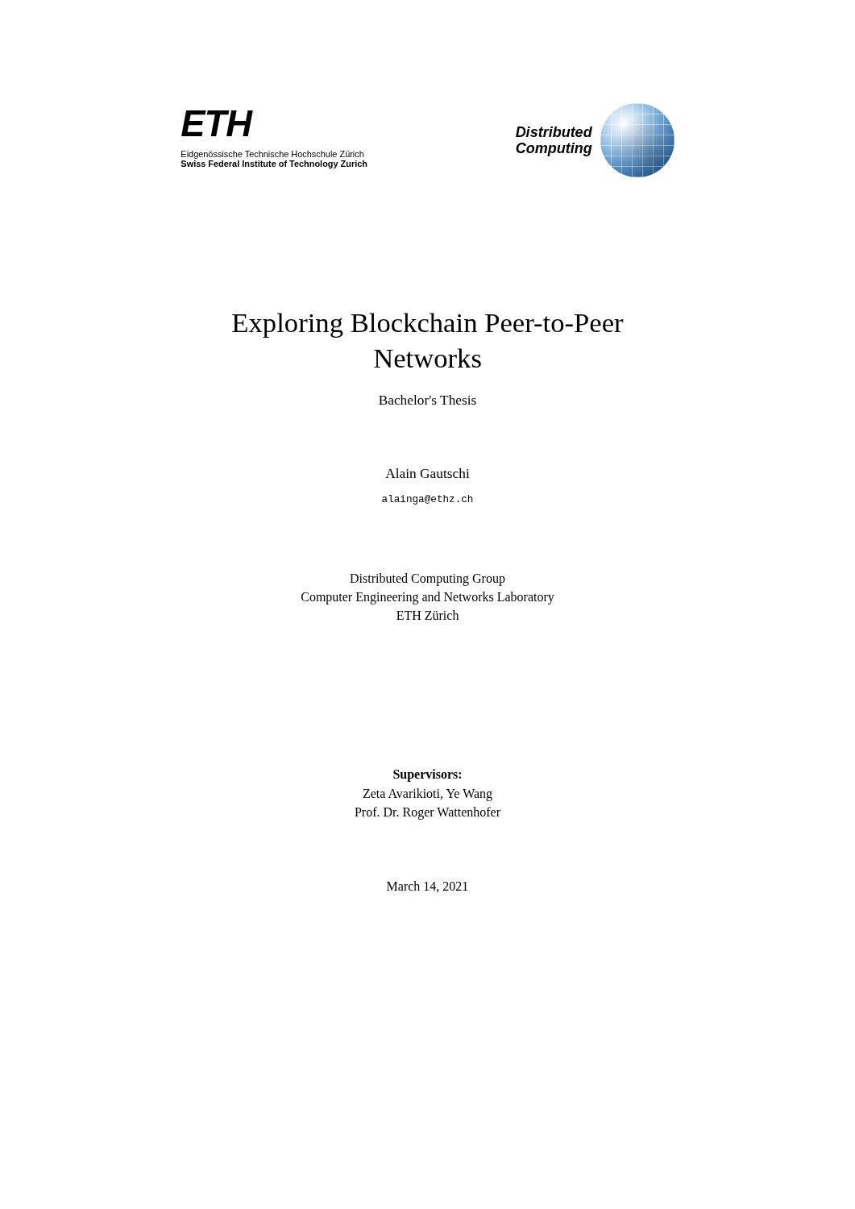ETH
Eidgenössische Technische Hochschule Zürich
Swiss Federal Institute of Technology Zurich
Distributed
Computing
Exploring Blockchain Peer-to-Peer
Networks
Bachelor's Thesis
Alain Gautschi
alainga@ethz.ch
Distributed Computing Group
Computer Engineering and Networks Laboratory
ETH Zürich
Supervisors:
Zeta Avarikioti, Ye Wang
Prof. Dr. Roger Wattenhofer
March 14, 2021